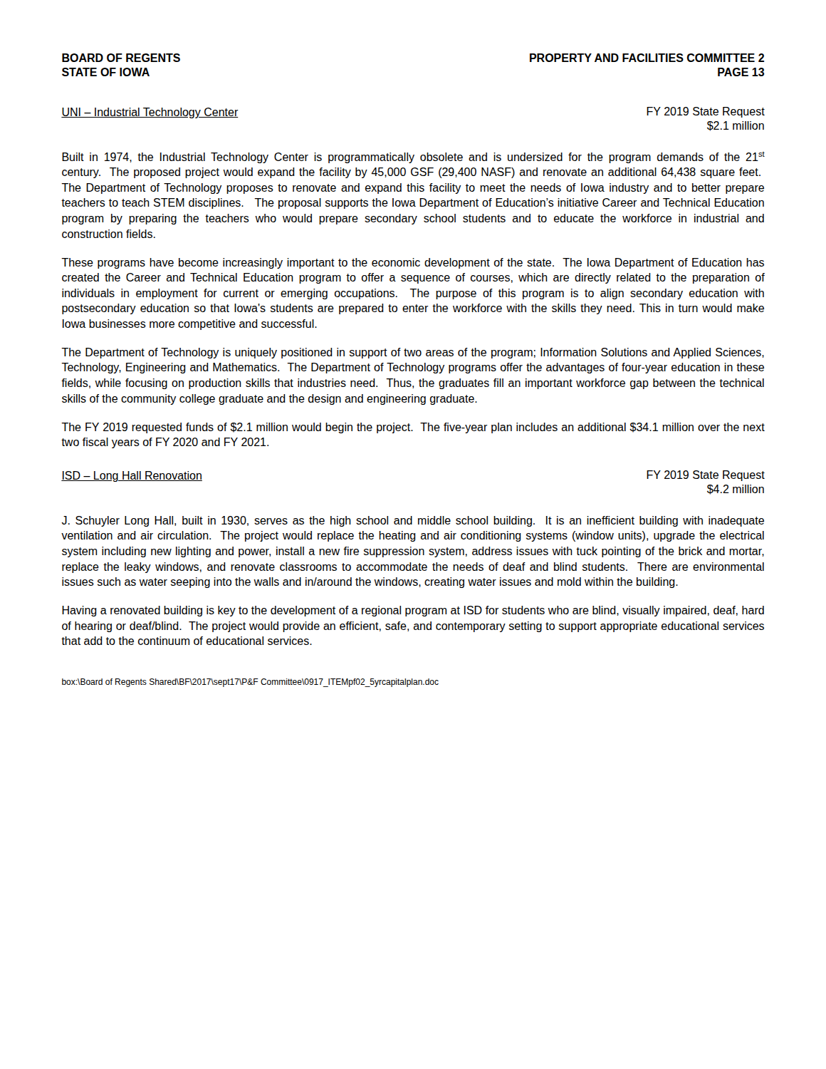BOARD OF REGENTS
STATE OF IOWA
PROPERTY AND FACILITIES COMMITTEE 2
PAGE 13
UNI – Industrial Technology Center
FY 2019 State Request
$2.1 million
Built in 1974, the Industrial Technology Center is programmatically obsolete and is undersized for the program demands of the 21st century. The proposed project would expand the facility by 45,000 GSF (29,400 NASF) and renovate an additional 64,438 square feet. The Department of Technology proposes to renovate and expand this facility to meet the needs of Iowa industry and to better prepare teachers to teach STEM disciplines. The proposal supports the Iowa Department of Education’s initiative Career and Technical Education program by preparing the teachers who would prepare secondary school students and to educate the workforce in industrial and construction fields.
These programs have become increasingly important to the economic development of the state. The Iowa Department of Education has created the Career and Technical Education program to offer a sequence of courses, which are directly related to the preparation of individuals in employment for current or emerging occupations. The purpose of this program is to align secondary education with postsecondary education so that Iowa's students are prepared to enter the workforce with the skills they need. This in turn would make Iowa businesses more competitive and successful.
The Department of Technology is uniquely positioned in support of two areas of the program; Information Solutions and Applied Sciences, Technology, Engineering and Mathematics. The Department of Technology programs offer the advantages of four-year education in these fields, while focusing on production skills that industries need. Thus, the graduates fill an important workforce gap between the technical skills of the community college graduate and the design and engineering graduate.
The FY 2019 requested funds of $2.1 million would begin the project. The five-year plan includes an additional $34.1 million over the next two fiscal years of FY 2020 and FY 2021.
ISD – Long Hall Renovation
FY 2019 State Request
$4.2 million
J. Schuyler Long Hall, built in 1930, serves as the high school and middle school building. It is an inefficient building with inadequate ventilation and air circulation. The project would replace the heating and air conditioning systems (window units), upgrade the electrical system including new lighting and power, install a new fire suppression system, address issues with tuck pointing of the brick and mortar, replace the leaky windows, and renovate classrooms to accommodate the needs of deaf and blind students. There are environmental issues such as water seeping into the walls and in/around the windows, creating water issues and mold within the building.
Having a renovated building is key to the development of a regional program at ISD for students who are blind, visually impaired, deaf, hard of hearing or deaf/blind. The project would provide an efficient, safe, and contemporary setting to support appropriate educational services that add to the continuum of educational services.
box:\Board of Regents Shared\BF\2017\sept17\P&F Committee\0917_ITEMpf02_5yrcapitalplan.doc